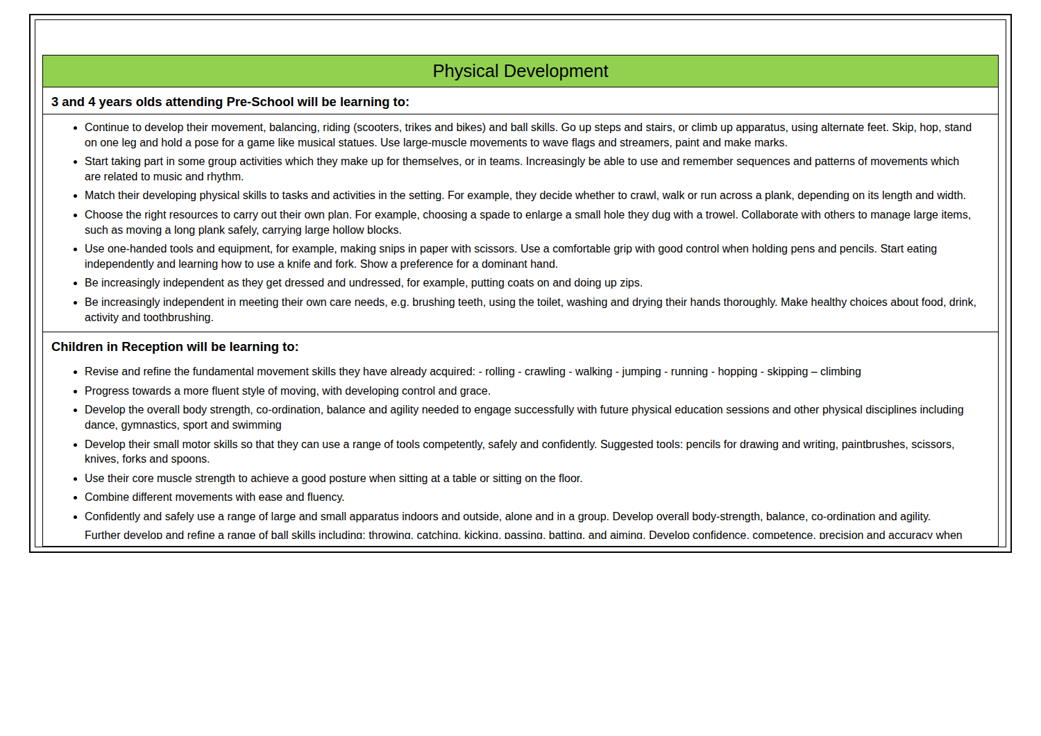Physical Development
3 and 4 years olds attending Pre-School will be learning to:
Continue to develop their movement, balancing, riding (scooters, trikes and bikes) and ball skills. Go up steps and stairs, or climb up apparatus, using alternate feet. Skip, hop, stand on one leg and hold a pose for a game like musical statues. Use large-muscle movements to wave flags and streamers, paint and make marks.
Start taking part in some group activities which they make up for themselves, or in teams. Increasingly be able to use and remember sequences and patterns of movements which are related to music and rhythm.
Match their developing physical skills to tasks and activities in the setting. For example, they decide whether to crawl, walk or run across a plank, depending on its length and width.
Choose the right resources to carry out their own plan. For example, choosing a spade to enlarge a small hole they dug with a trowel. Collaborate with others to manage large items, such as moving a long plank safely, carrying large hollow blocks.
Use one-handed tools and equipment, for example, making snips in paper with scissors. Use a comfortable grip with good control when holding pens and pencils. Start eating independently and learning how to use a knife and fork. Show a preference for a dominant hand.
Be increasingly independent as they get dressed and undressed, for example, putting coats on and doing up zips.
Be increasingly independent in meeting their own care needs, e.g. brushing teeth, using the toilet, washing and drying their hands thoroughly. Make healthy choices about food, drink, activity and toothbrushing.
Children in Reception will be learning to:
Revise and refine the fundamental movement skills they have already acquired: - rolling - crawling - walking - jumping - running - hopping - skipping – climbing
Progress towards a more fluent style of moving, with developing control and grace.
Develop the overall body strength, co-ordination, balance and agility needed to engage successfully with future physical education sessions and other physical disciplines including dance, gymnastics, sport and swimming
Develop their small motor skills so that they can use a range of tools competently, safely and confidently. Suggested tools: pencils for drawing and writing, paintbrushes, scissors, knives, forks and spoons.
Use their core muscle strength to achieve a good posture when sitting at a table or sitting on the floor.
Combine different movements with ease and fluency.
Confidently and safely use a range of large and small apparatus indoors and outside, alone and in a group. Develop overall body-strength, balance, co-ordination and agility.
Further develop and refine a range of ball skills including: throwing, catching, kicking, passing, batting, and aiming. Develop confidence, competence, precision and accuracy when engaging in activities that involve a ball.